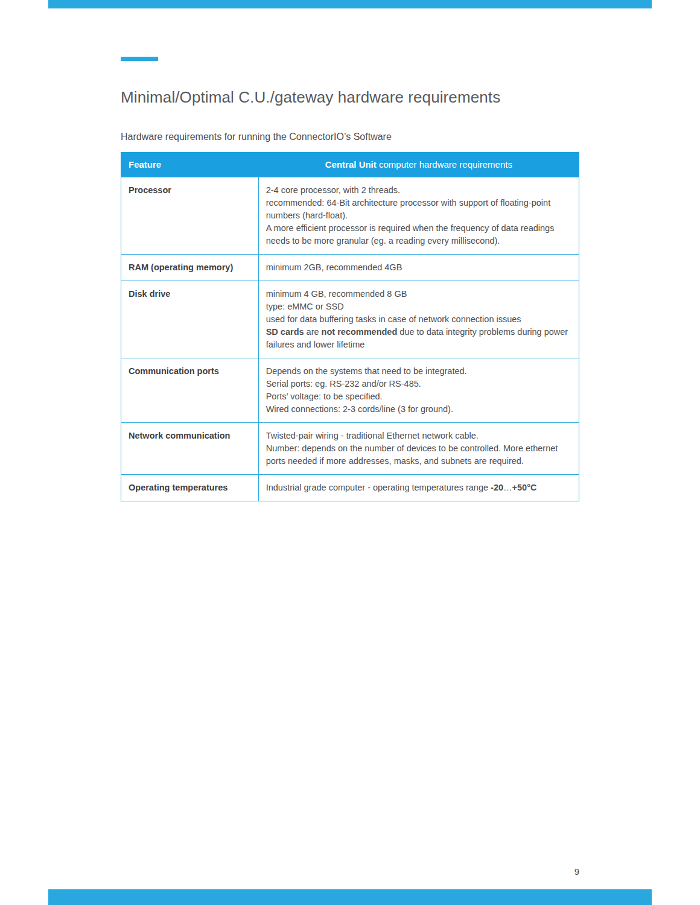Minimal/Optimal C.U./gateway hardware requirements
Hardware requirements for running the ConnectorIO’s Software
| Feature | Central Unit computer hardware requirements |
| --- | --- |
| Processor | 2-4 core processor, with 2 threads. recommended: 64-Bit architecture processor with support of floating-point numbers (hard-float). A more efficient processor is required when the frequency of data readings needs to be more granular (eg. a reading every millisecond). |
| RAM (operating memory) | minimum 2GB, recommended 4GB |
| Disk drive | minimum 4 GB, recommended 8 GB type: eMMC or SSD used for data buffering tasks in case of network connection issues SD cards are not recommended due to data integrity problems during power failures and lower lifetime |
| Communication ports | Depends on the systems that need to be integrated. Serial ports: eg. RS-232 and/or RS-485. Ports’ voltage: to be specified. Wired connections: 2-3 cords/line (3 for ground). |
| Network communication | Twisted-pair wiring - traditional Ethernet network cable. Number: depends on the number of devices to be controlled. More ethernet ports needed if more addresses, masks, and subnets are required. |
| Operating temperatures | Industrial grade computer - operating temperatures range -20 … +50°C |
9